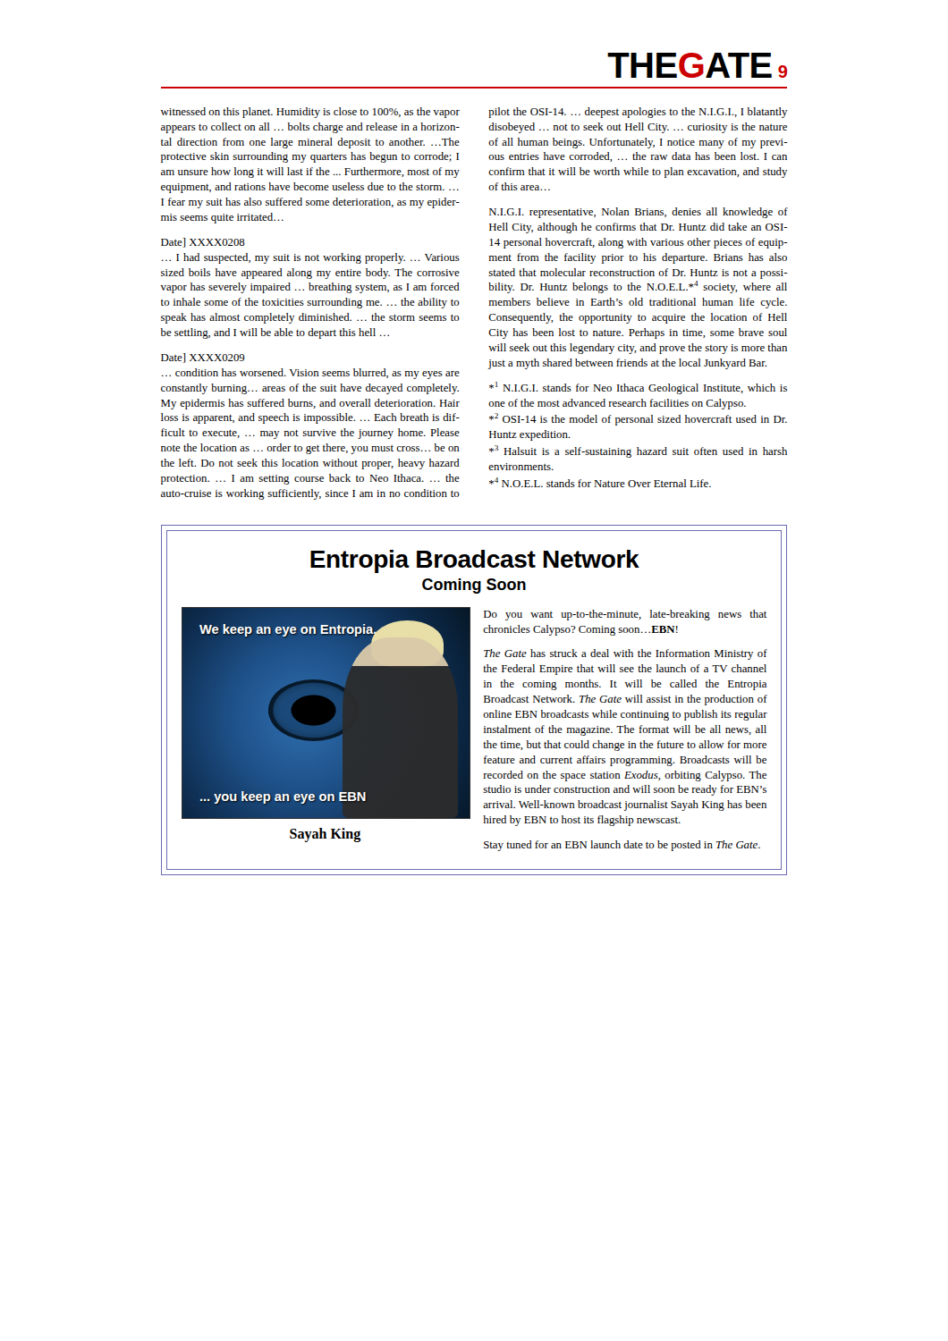THE GATE 9
witnessed on this planet. Humidity is close to 100%, as the vapor appears to collect on all … bolts charge and release in a horizontal direction from one large mineral deposit to another. …The protective skin surrounding my quarters has begun to corrode; I am unsure how long it will last if the ... Furthermore, most of my equipment, and rations have become useless due to the storm. … I fear my suit has also suffered some deterioration, as my epidermis seems quite irritated…
Date] XXXX0208
… I had suspected, my suit is not working properly. … Various sized boils have appeared along my entire body. The corrosive vapor has severely impaired … breathing system, as I am forced to inhale some of the toxicities surrounding me. … the ability to speak has almost completely diminished. … the storm seems to be settling, and I will be able to depart this hell …
Date] XXXX0209
… condition has worsened. Vision seems blurred, as my eyes are constantly burning… areas of the suit have decayed completely. My epidermis has suffered burns, and overall deterioration. Hair loss is apparent, and speech is impossible. … Each breath is difficult to execute, … may not survive the journey home. Please note the location as … order to get there, you must cross… be on the left. Do not seek this location without proper, heavy hazard protection. … I am setting course back to Neo Ithaca. … the auto-cruise is working sufficiently, since I am in no condition to pilot the OSI-14. … deepest apologies to the N.I.G.I., I blatantly disobeyed … not to seek out Hell City. … curiosity is the nature of all human beings. Unfortunately, I notice many of my previous entries have corroded, … the raw data has been lost. I can confirm that it will be worth while to plan excavation, and study of this area…
N.I.G.I. representative, Nolan Brians, denies all knowledge of Hell City, although he confirms that Dr. Huntz did take an OSI-14 personal hovercraft, along with various other pieces of equipment from the facility prior to his departure. Brians has also stated that molecular reconstruction of Dr. Huntz is not a possibility. Dr. Huntz belongs to the N.O.E.L.*4 society, where all members believe in Earth’s old traditional human life cycle. Consequently, the opportunity to acquire the location of Hell City has been lost to nature. Perhaps in time, some brave soul will seek out this legendary city, and prove the story is more than just a myth shared between friends at the local Junkyard Bar.
*1 N.I.G.I. stands for Neo Ithaca Geological Institute, which is one of the most advanced research facilities on Calypso.
*2 OSI-14 is the model of personal sized hovercraft used in Dr. Huntz expedition.
*3 Halsuit is a self-sustaining hazard suit often used in harsh environments.
*4 N.O.E.L. stands for Nature Over Eternal Life.
Entropia Broadcast Network
Coming Soon
We keep an eye on Entropia...
... you keep an eye on EBN
Sayah King
Do you want up-to-the-minute, late-breaking news that chronicles Calypso? Coming soon…EBN!
The Gate has struck a deal with the Information Ministry of the Federal Empire that will see the launch of a TV channel in the coming months. It will be called the Entropia Broadcast Network. The Gate will assist in the production of online EBN broadcasts while continuing to publish its regular instalment of the magazine. The format will be all news, all the time, but that could change in the future to allow for more feature and current affairs programming. Broadcasts will be recorded on the space station Exodus, orbiting Calypso. The studio is under construction and will soon be ready for EBN’s arrival. Well-known broadcast journalist Sayah King has been hired by EBN to host its flagship newscast.
Stay tuned for an EBN launch date to be posted in The Gate.